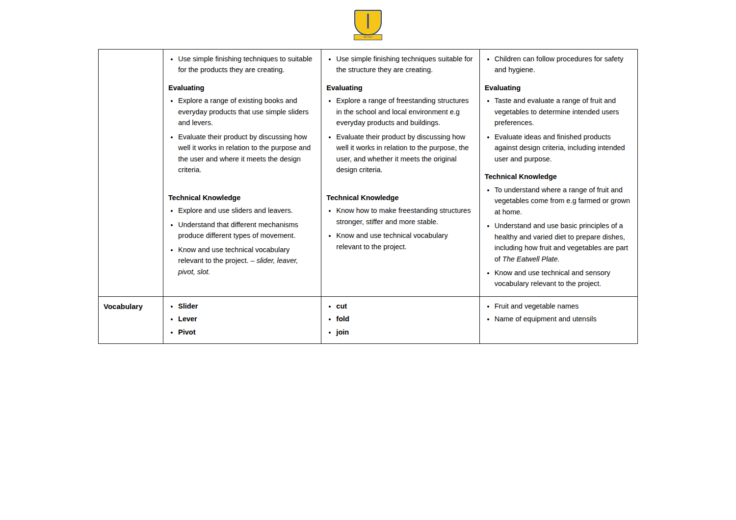EST 1871
| | Use simple finishing techniques to suitable for the products they are creating. Evaluating Explore a range of existing books and everyday products that use simple sliders and levers. Evaluate their product by discussing how well it works in relation to the purpose and the user and where it meets the design criteria. Technical Knowledge Explore and use sliders and leavers. Understand that different mechanisms produce different types of movement. Know and use technical vocabulary relevant to the project. – slider, leaver, pivot, slot. | Use simple finishing techniques suitable for the structure they are creating. Evaluating Explore a range of freestanding structures in the school and local environment e.g everyday products and buildings. Evaluate their product by discussing how well it works in relation to the purpose, the user, and whether it meets the original design criteria. Technical Knowledge Know how to make freestanding structures stronger, stiffer and more stable. Know and use technical vocabulary relevant to the project. | Children can follow procedures for safety and hygiene. Evaluating Taste and evaluate a range of fruit and vegetables to determine intended users preferences. Evaluate ideas and finished products against design criteria, including intended user and purpose. Technical Knowledge To understand where a range of fruit and vegetables come from e.g farmed or grown at home. Understand and use basic principles of a healthy and varied diet to prepare dishes, including how fruit and vegetables are part of The Eatwell Plate. Know and use technical and sensory vocabulary relevant to the project. |
| Vocabulary | Slider Lever Pivot | cut fold join | Fruit and vegetable names Name of equipment and utensils |